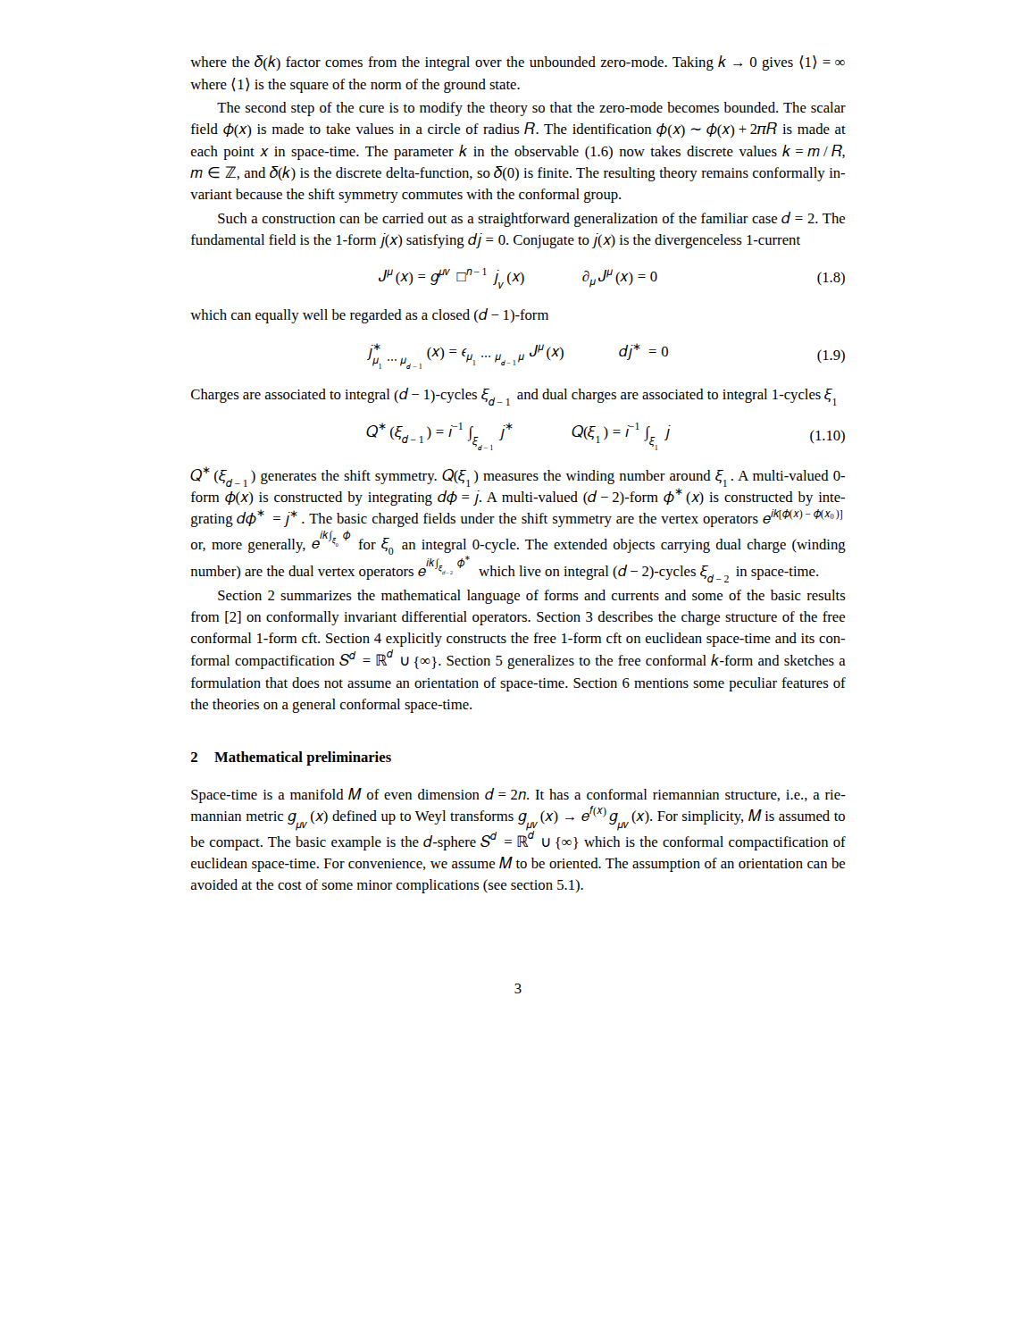where the δ(k) factor comes from the integral over the unbounded zero-mode. Taking k→0 gives ⟨1⟩=∞ where ⟨1⟩ is the square of the norm of the ground state.
The second step of the cure is to modify the theory so that the zero-mode becomes bounded. The scalar field ϕ(x) is made to take values in a circle of radius R. The identification ϕ(x)∼ϕ(x)+2πR is made at each point x in space-time. The parameter k in the observable (1.6) now takes discrete values k=m/R, m∈ℤ, and δ(k) is the discrete delta-function, so δ(0) is finite. The resulting theory remains conformally invariant because the shift symmetry commutes with the conformal group.
Such a construction can be carried out as a straightforward generalization of the familiar case d=2. The fundamental field is the 1-form j(x) satisfying dj=0. Conjugate to j(x) is the divergenceless 1-current
Jμ(x)= gμν □n−1 jν(x) ∂μJμ(x)=0 (1.8)
which can equally well be regarded as a closed (d−1)-form
jμ1⋯μd−1∗ (x)= ϵμ1⋯μd−1μ Jμ(x) dj∗=0 (1.9)
Charges are associated to integral (d−1)-cycles ξd−1 and dual charges are associated to integral 1-cycles ξ1
Q∗(ξd−1)= i−1 ∫ξd−1 j∗ Q(ξ1)= i−1 ∫ξ1 j (1.10)
Q∗(ξd−1) generates the shift symmetry. Q(ξ1) measures the winding number around ξ1. A multi-valued 0-form ϕ(x) is constructed by integrating dϕ=j. A multi-valued (d−2)-form ϕ∗(x) is constructed by integrating dϕ∗=j∗. The basic charged fields under the shift symmetry are the vertex operators eik[ϕ(x)−ϕ(x0)] or, more generally, eik∫ξ0ϕ for ξ0 an integral 0-cycle. The extended objects carrying dual charge (winding number) are the dual vertex operators eik∫ξd−2ϕ∗ which live on integral (d−2)-cycles ξd−2 in space-time.
Section 2 summarizes the mathematical language of forms and currents and some of the basic results from [2] on conformally invariant differential operators. Section 3 describes the charge structure of the free conformal 1-form cft. Section 4 explicitly constructs the free 1-form cft on euclidean space-time and its conformal compactification Sd=ℝd∪{∞}. Section 5 generalizes to the free conformal k-form and sketches a formulation that does not assume an orientation of space-time. Section 6 mentions some peculiar features of the theories on a general conformal space-time.
2 Mathematical preliminaries
Space-time is a manifold M of even dimension d=2n. It has a conformal riemannian structure, i.e., a riemannian metric gμν(x) defined up to Weyl transforms gμν(x)→ef(x)gμν(x). For simplicity, M is assumed to be compact. The basic example is the d-sphere Sd=ℝd∪{∞} which is the conformal compactification of euclidean space-time. For convenience, we assume M to be oriented. The assumption of an orientation can be avoided at the cost of some minor complications (see section 5.1).
3